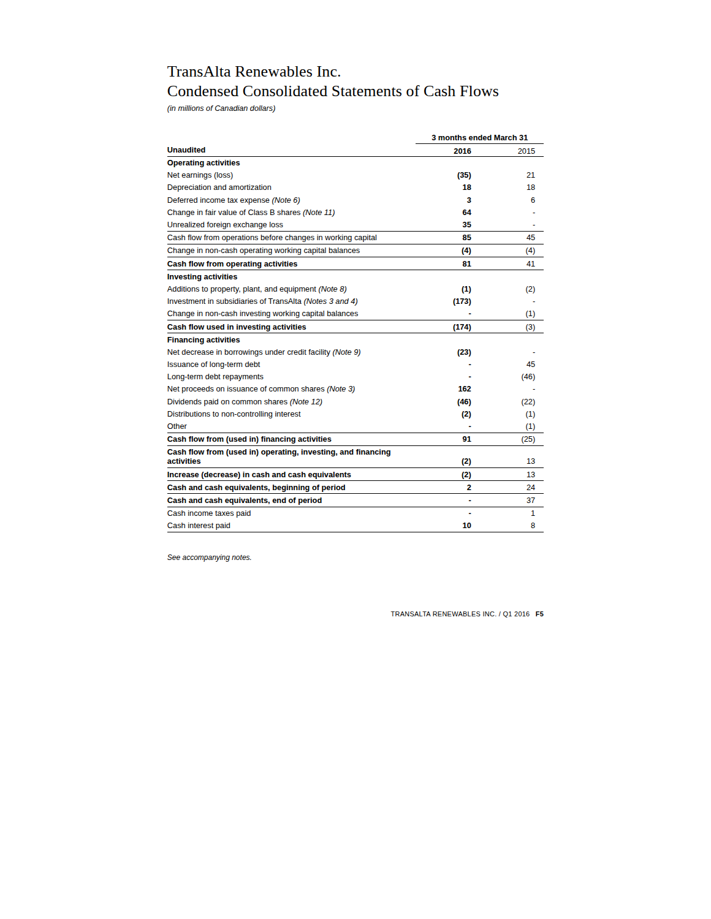TransAlta Renewables Inc.
Condensed Consolidated Statements of Cash Flows
(in millions of Canadian dollars)
| | 3 months ended March 31 |
| Unaudited | 2016 | 2015 |
| Operating activities | | |
| Net earnings (loss) | (35) | 21 |
| Depreciation and amortization | 18 | 18 |
| Deferred income tax expense (Note 6) | 3 | 6 |
| Change in fair value of Class B shares (Note 11) | 64 | - |
| Unrealized foreign exchange loss | 35 | - |
| Cash flow from operations before changes in working capital | 85 | 45 |
| Change in non-cash operating working capital balances | (4) | (4) |
| Cash flow from operating activities | 81 | 41 |
| Investing activities | | |
| Additions to property, plant, and equipment (Note 8) | (1) | (2) |
| Investment in subsidiaries of TransAlta (Notes 3 and 4) | (173) | - |
| Change in non-cash investing working capital balances | - | (1) |
| Cash flow used in investing activities | (174) | (3) |
| Financing activities | | |
| Net decrease in borrowings under credit facility (Note 9) | (23) | - |
| Issuance of long-term debt | - | 45 |
| Long-term debt repayments | - | (46) |
| Net proceeds on issuance of common shares (Note 3) | 162 | - |
| Dividends paid on common shares (Note 12) | (46) | (22) |
| Distributions to non-controlling interest | (2) | (1) |
| Other | - | (1) |
| Cash flow from (used in) financing activities | 91 | (25) |
| Cash flow from (used in) operating, investing, and financing activities | (2) | 13 |
| Increase (decrease) in cash and cash equivalents | (2) | 13 |
| Cash and cash equivalents, beginning of period | 2 | 24 |
| Cash and cash equivalents, end of period | - | 37 |
| Cash income taxes paid | - | 1 |
| Cash interest paid | 10 | 8 |
See accompanying notes.
TRANSALTA RENEWABLES INC. / Q1 2016 F5